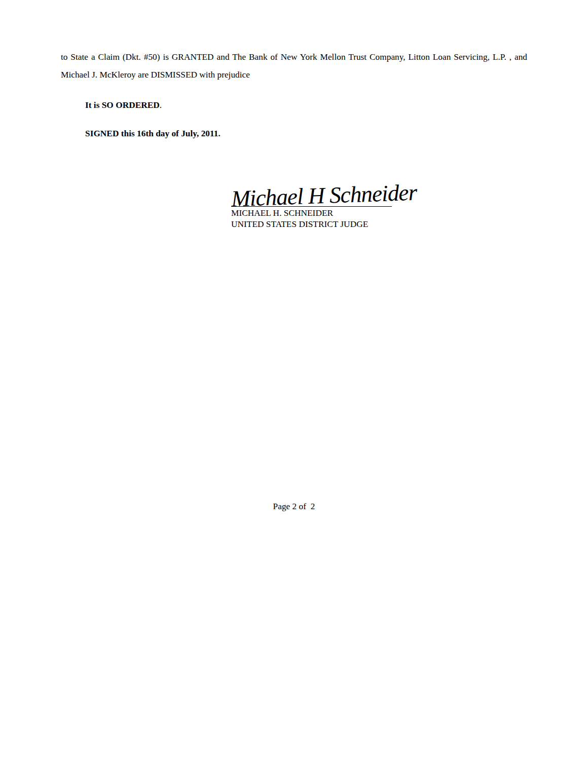to State a Claim (Dkt. #50) is GRANTED and The Bank of New York Mellon Trust Company, Litton Loan Servicing, L.P. , and Michael J. McKleroy are DISMISSED with prejudice
It is SO ORDERED.
SIGNED this 16th day of July, 2011.
Michael H Schneider
MICHAEL H. SCHNEIDER
UNITED STATES DISTRICT JUDGE
Page 2 of 2